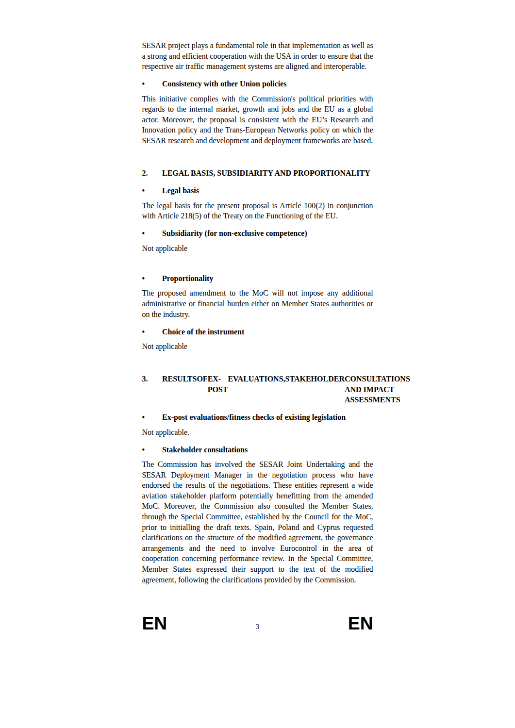SESAR project plays a fundamental role in that implementation as well as a strong and efficient cooperation with the USA in order to ensure that the respective air traffic management systems are aligned and interoperable.
•Consistency with other Union policies
This initiative complies with the Commission's political priorities with regards to the internal market, growth and jobs and the EU as a global actor. Moreover, the proposal is consistent with the EU’s Research and Innovation policy and the Trans-European Networks policy on which the SESAR research and development and deployment frameworks are based.
2. LEGAL BASIS, SUBSIDIARITY AND PROPORTIONALITY
•Legal basis
The legal basis for the present proposal is Article 100(2) in conjunction with Article 218(5) of the Treaty on the Functioning of the EU.
•Subsidiarity (for non-exclusive competence)
Not applicable
•Proportionality
The proposed amendment to the MoC will not impose any additional administrative or financial burden either on Member States authorities or on the industry.
•Choice of the instrument
Not applicable
3. RESULTS OF EX-POST EVALUATIONS, STAKEHOLDER CONSULTATIONS AND IMPACT ASSESSMENTS
•Ex-post evaluations/fitness checks of existing legislation
Not applicable.
•Stakeholder consultations
The Commission has involved the SESAR Joint Undertaking and the SESAR Deployment Manager in the negotiation process who have endorsed the results of the negotiations. These entities represent a wide aviation stakeholder platform potentially benefitting from the amended MoC. Moreover, the Commission also consulted the Member States, through the Special Committee, established by the Council for the MoC, prior to initialling the draft texts. Spain, Poland and Cyprus requested clarifications on the structure of the modified agreement, the governance arrangements and the need to involve Eurocontrol in the area of cooperation concerning performance review. In the Special Committee, Member States expressed their support to the text of the modified agreement, following the clarifications provided by the Commission.
EN 3 EN